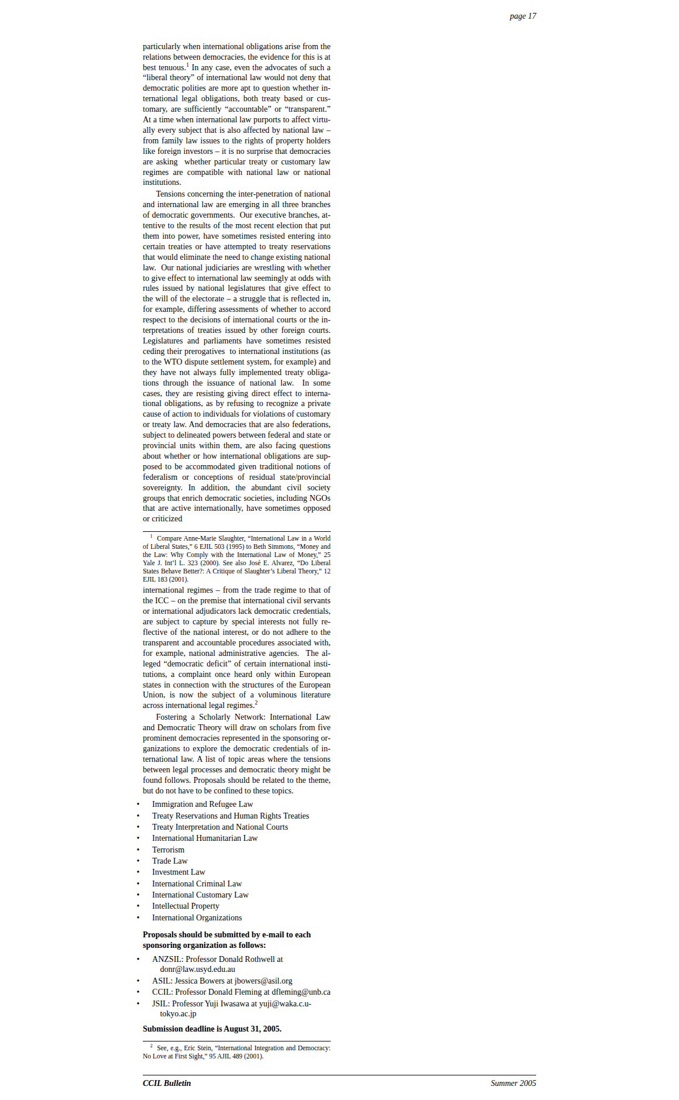page 17
particularly when international obligations arise from the relations between democracies, the evidence for this is at best tenuous.1 In any case, even the advocates of such a “liberal theory” of international law would not deny that democratic polities are more apt to question whether international legal obligations, both treaty based or customary, are sufficiently “accountable” or “transparent.” At a time when international law purports to affect virtually every subject that is also affected by national law – from family law issues to the rights of property holders like foreign investors – it is no surprise that democracies are asking whether particular treaty or customary law regimes are compatible with national law or national institutions.
Tensions concerning the inter-penetration of national and international law are emerging in all three branches of democratic governments. Our executive branches, attentive to the results of the most recent election that put them into power, have sometimes resisted entering into certain treaties or have attempted to treaty reservations that would eliminate the need to change existing national law. Our national judiciaries are wrestling with whether to give effect to international law seemingly at odds with rules issued by national legislatures that give effect to the will of the electorate – a struggle that is reflected in, for example, differing assessments of whether to accord respect to the decisions of international courts or the interpretations of treaties issued by other foreign courts. Legislatures and parliaments have sometimes resisted ceding their prerogatives to international institutions (as to the WTO dispute settlement system, for example) and they have not always fully implemented treaty obligations through the issuance of national law. In some cases, they are resisting giving direct effect to international obligations, as by refusing to recognize a private cause of action to individuals for violations of customary or treaty law. And democracies that are also federations, subject to delineated powers between federal and state or provincial units within them, are also facing questions about whether or how international obligations are supposed to be accommodated given traditional notions of federalism or conceptions of residual state/provincial sovereignty. In addition, the abundant civil society groups that enrich democratic societies, including NGOs that are active internationally, have sometimes opposed or criticized
1 Compare Anne-Marie Slaughter, “International Law in a World of Liberal States,” 6 EJIL 503 (1995) to Beth Simmons, “Money and the Law: Why Comply with the International Law of Money,” 25 Yale J. Int’l L. 323 (2000). See also José E. Alvarez, “Do Liberal States Behave Better?: A Critique of Slaughter’s Liberal Theory,” 12 EJIL 183 (2001).
international regimes – from the trade regime to that of the ICC – on the premise that international civil servants or international adjudicators lack democratic credentials, are subject to capture by special interests not fully reflective of the national interest, or do not adhere to the transparent and accountable procedures associated with, for example, national administrative agencies. The alleged “democratic deficit” of certain international institutions, a complaint once heard only within European states in connection with the structures of the European Union, is now the subject of a voluminous literature across international legal regimes.2
Fostering a Scholarly Network: International Law and Democratic Theory will draw on scholars from five prominent democracies represented in the sponsoring organizations to explore the democratic credentials of international law. A list of topic areas where the tensions between legal processes and democratic theory might be found follows. Proposals should be related to the theme, but do not have to be confined to these topics.
Immigration and Refugee Law
Treaty Reservations and Human Rights Treaties
Treaty Interpretation and National Courts
International Humanitarian Law
Terrorism
Trade Law
Investment Law
International Criminal Law
International Customary Law
Intellectual Property
International Organizations
Proposals should be submitted by e-mail to each sponsoring organization as follows:
ANZSIL: Professor Donald Rothwell at donr@law.usyd.edu.au
ASIL: Jessica Bowers at jbowers@asil.org
CCIL: Professor Donald Fleming at dfleming@unb.ca
JSIL: Professor Yuji Iwasawa at yuji@waka.c.u-tokyo.ac.jp
Submission deadline is August 31, 2005.
2 See, e.g., Eric Stein, “International Integration and Democracy: No Love at First Sight,” 95 AJIL 489 (2001).
CCIL Bulletin
Summer 2005